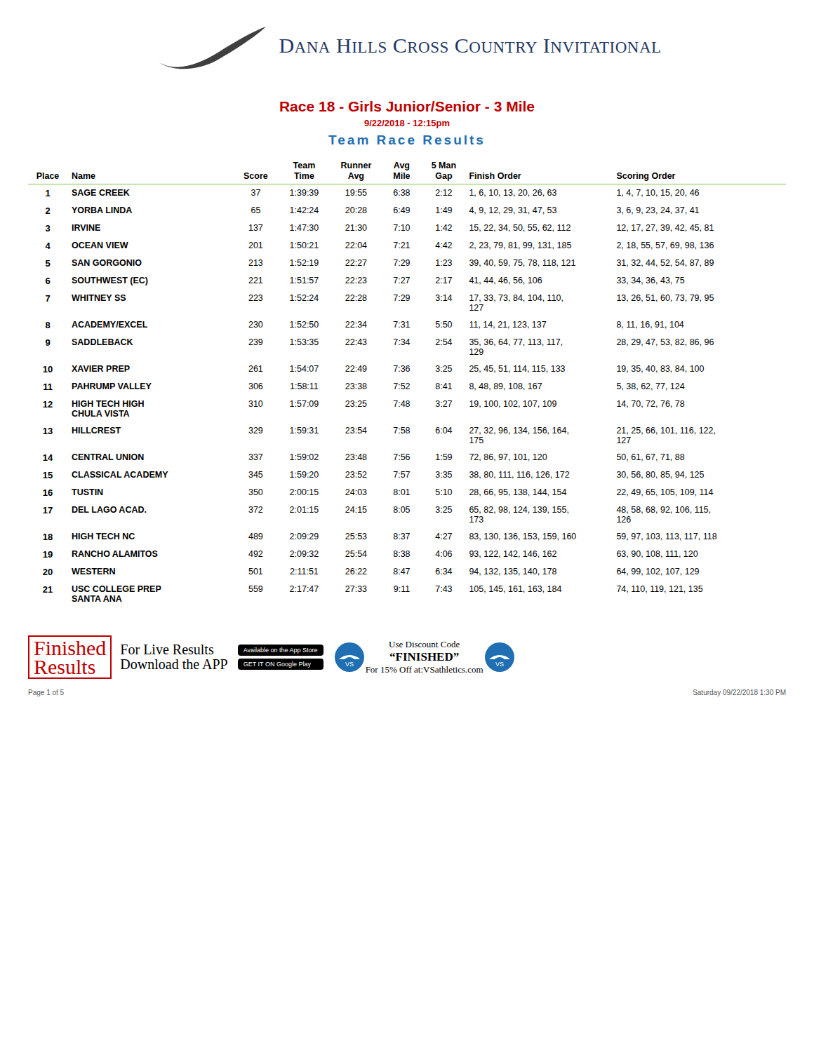DANA HILLS CROSS COUNTRY INVITATIONAL
Race 18 - Girls Junior/Senior - 3 Mile
9/22/2018 - 12:15pm
Team Race Results
| | | | Team | Runner | Avg | 5 Man | | |
| --- | --- | --- | --- | --- | --- | --- | --- | --- |
| Place | Name | Score | Time | Avg | Mile | Gap | Finish Order | Scoring Order |
| 1 | SAGE CREEK | 37 | 1:39:39 | 19:55 | 6:38 | 2:12 | 1, 6, 10, 13, 20, 26, 63 | 1, 4, 7, 10, 15, 20, 46 |
| 2 | YORBA LINDA | 65 | 1:42:24 | 20:28 | 6:49 | 1:49 | 4, 9, 12, 29, 31, 47, 53 | 3, 6, 9, 23, 24, 37, 41 |
| 3 | IRVINE | 137 | 1:47:30 | 21:30 | 7:10 | 1:42 | 15, 22, 34, 50, 55, 62, 112 | 12, 17, 27, 39, 42, 45, 81 |
| 4 | OCEAN VIEW | 201 | 1:50:21 | 22:04 | 7:21 | 4:42 | 2, 23, 79, 81, 99, 131, 185 | 2, 18, 55, 57, 69, 98, 136 |
| 5 | SAN GORGONIO | 213 | 1:52:19 | 22:27 | 7:29 | 1:23 | 39, 40, 59, 75, 78, 118, 121 | 31, 32, 44, 52, 54, 87, 89 |
| 6 | SOUTHWEST (EC) | 221 | 1:51:57 | 22:23 | 7:27 | 2:17 | 41, 44, 46, 56, 106 | 33, 34, 36, 43, 75 |
| 7 | WHITNEY SS | 223 | 1:52:24 | 22:28 | 7:29 | 3:14 | 17, 33, 73, 84, 104, 110, 127 | 13, 26, 51, 60, 73, 79, 95 |
| 8 | ACADEMY/EXCEL | 230 | 1:52:50 | 22:34 | 7:31 | 5:50 | 11, 14, 21, 123, 137 | 8, 11, 16, 91, 104 |
| 9 | SADDLEBACK | 239 | 1:53:35 | 22:43 | 7:34 | 2:54 | 35, 36, 64, 77, 113, 117, 129 | 28, 29, 47, 53, 82, 86, 96 |
| 10 | XAVIER PREP | 261 | 1:54:07 | 22:49 | 7:36 | 3:25 | 25, 45, 51, 114, 115, 133 | 19, 35, 40, 83, 84, 100 |
| 11 | PAHRUMP VALLEY | 306 | 1:58:11 | 23:38 | 7:52 | 8:41 | 8, 48, 89, 108, 167 | 5, 38, 62, 77, 124 |
| 12 | HIGH TECH HIGH CHULA VISTA | 310 | 1:57:09 | 23:25 | 7:48 | 3:27 | 19, 100, 102, 107, 109 | 14, 70, 72, 76, 78 |
| 13 | HILLCREST | 329 | 1:59:31 | 23:54 | 7:58 | 6:04 | 27, 32, 96, 134, 156, 164, 175 | 21, 25, 66, 101, 116, 122, 127 |
| 14 | CENTRAL UNION | 337 | 1:59:02 | 23:48 | 7:56 | 1:59 | 72, 86, 97, 101, 120 | 50, 61, 67, 71, 88 |
| 15 | CLASSICAL ACADEMY | 345 | 1:59:20 | 23:52 | 7:57 | 3:35 | 38, 80, 111, 116, 126, 172 | 30, 56, 80, 85, 94, 125 |
| 16 | TUSTIN | 350 | 2:00:15 | 24:03 | 8:01 | 5:10 | 28, 66, 95, 138, 144, 154 | 22, 49, 65, 105, 109, 114 |
| 17 | DEL LAGO ACAD. | 372 | 2:01:15 | 24:15 | 8:05 | 3:25 | 65, 82, 98, 124, 139, 155, 173 | 48, 58, 68, 92, 106, 115, 126 |
| 18 | HIGH TECH NC | 489 | 2:09:29 | 25:53 | 8:37 | 4:27 | 83, 130, 136, 153, 159, 160 | 59, 97, 103, 113, 117, 118 |
| 19 | RANCHO ALAMITOS | 492 | 2:09:32 | 25:54 | 8:38 | 4:06 | 93, 122, 142, 146, 162 | 63, 90, 108, 111, 120 |
| 20 | WESTERN | 501 | 2:11:51 | 26:22 | 8:47 | 6:34 | 94, 132, 135, 140, 178 | 64, 99, 102, 107, 129 |
| 21 | USC COLLEGE PREP SANTA ANA | 559 | 2:17:47 | 27:33 | 9:11 | 7:43 | 105, 145, 161, 163, 184 | 74, 110, 119, 121, 135 |
Finished
Results
For Live Results
Download the APP
Available on the App Store
GET IT ON Google Play
VS
Use Discount Code
“FINISHED”
For 15% Off at:VSathletics.com
VS
Page 1 of 5
Saturday 09/22/2018 1:30 PM